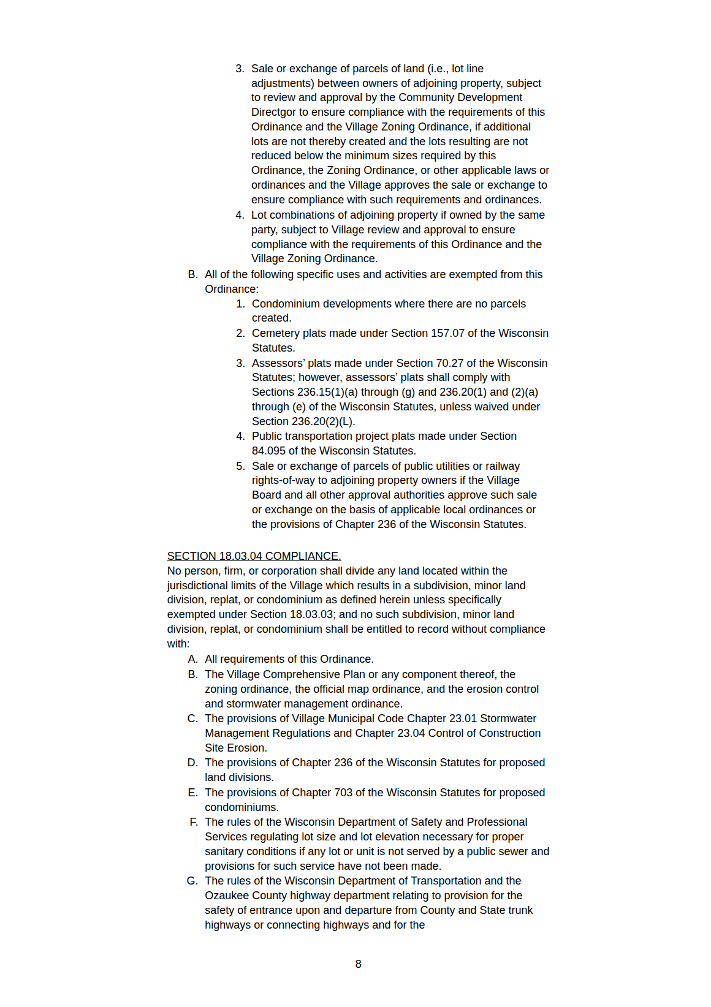Sale or exchange of parcels of land (i.e., lot line adjustments) between owners of adjoining property, subject to review and approval by the Community Development Directgor to ensure compliance with the requirements of this Ordinance and the Village Zoning Ordinance, if additional lots are not thereby created and the lots resulting are not reduced below the minimum sizes required by this Ordinance, the Zoning Ordinance, or other applicable laws or ordinances and the Village approves the sale or exchange to ensure compliance with such requirements and ordinances.
Lot combinations of adjoining property if owned by the same party, subject to Village review and approval to ensure compliance with the requirements of this Ordinance and the Village Zoning Ordinance.
All of the following specific uses and activities are exempted from this Ordinance:
Condominium developments where there are no parcels created.
Cemetery plats made under Section 157.07 of the Wisconsin Statutes.
Assessors’ plats made under Section 70.27 of the Wisconsin Statutes; however, assessors’ plats shall comply with Sections 236.15(1)(a) through (g) and 236.20(1) and (2)(a) through (e) of the Wisconsin Statutes, unless waived under Section 236.20(2)(L).
Public transportation project plats made under Section 84.095 of the Wisconsin Statutes.
Sale or exchange of parcels of public utilities or railway rights-of-way to adjoining property owners if the Village Board and all other approval authorities approve such sale or exchange on the basis of applicable local ordinances or the provisions of Chapter 236 of the Wisconsin Statutes.
SECTION 18.03.04 COMPLIANCE.
No person, firm, or corporation shall divide any land located within the jurisdictional limits of the Village which results in a subdivision, minor land division, replat, or condominium as defined herein unless specifically exempted under Section 18.03.03; and no such subdivision, minor land division, replat, or condominium shall be entitled to record without compliance with:
All requirements of this Ordinance.
The Village Comprehensive Plan or any component thereof, the zoning ordinance, the official map ordinance, and the erosion control and stormwater management ordinance.
The provisions of Village Municipal Code Chapter 23.01 Stormwater Management Regulations and Chapter 23.04 Control of Construction Site Erosion.
The provisions of Chapter 236 of the Wisconsin Statutes for proposed land divisions.
The provisions of Chapter 703 of the Wisconsin Statutes for proposed condominiums.
The rules of the Wisconsin Department of Safety and Professional Services regulating lot size and lot elevation necessary for proper sanitary conditions if any lot or unit is not served by a public sewer and provisions for such service have not been made.
The rules of the Wisconsin Department of Transportation and the Ozaukee County highway department relating to provision for the safety of entrance upon and departure from County and State trunk highways or connecting highways and for the
8